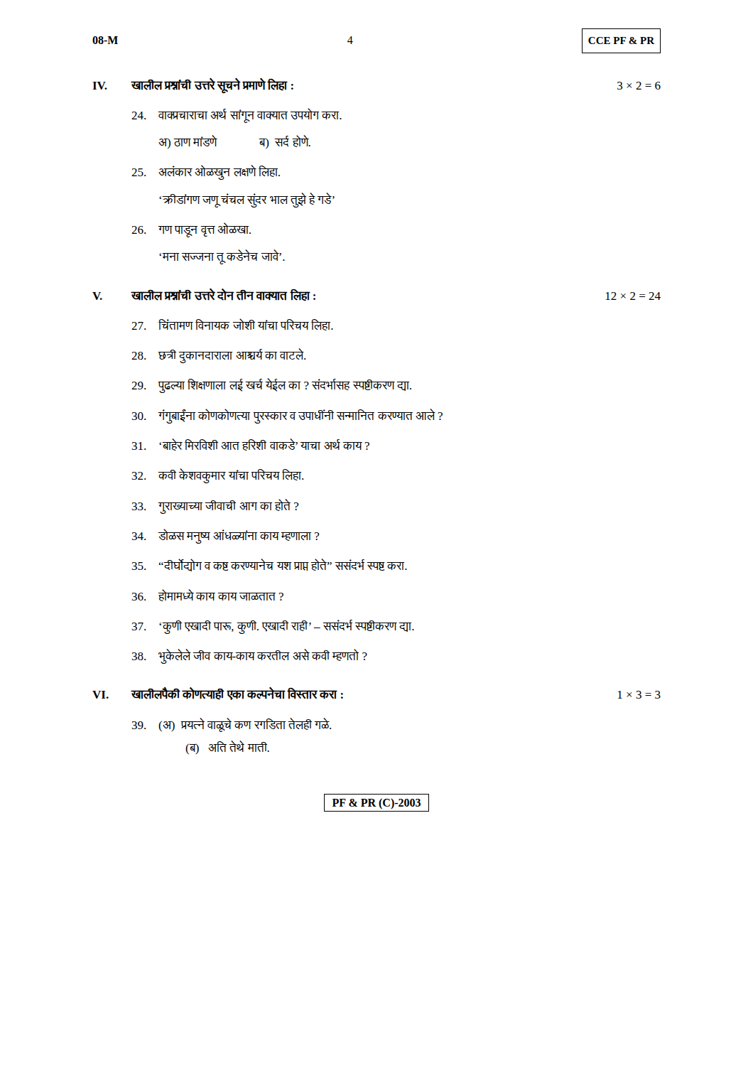08-M
4
CCE PF & PR
IV. खालील प्रश्नांची उत्तरे सूचने प्रमाणे लिहा : 3 × 2 = 6
24. वाक्प्रचाराचा अर्थ सांगून वाक्यात उपयोग करा.
अ) ठाण मांडणे ब) सर्द होणे.
25. अलंकार ओळखुन लक्षणे लिहा.
‘क्रीडांगण जणू चंचल सुंदर भाल तुझे हे गडे’
26. गण पाडून वृत्त ओळखा.
‘मना सज्जना तू कडेनेच जावे’.
V. खालील प्रश्नांची उत्तरे दोन तीन वाक्यात लिहा : 12 × 2 = 24
27. चिंतामण विनायक जोशी यांचा परिचय लिहा.
28. छत्री दुकानदाराला आश्चर्य का वाटले.
29. पुढल्या शिक्षणाला लई खर्च येईल का ? संदर्भासह स्पष्टीकरण द्या.
30. गंगुबाईंना कोणकोणत्या पुरस्कार व उपाधींनी सन्मानित करण्यात आले ?
31.‘बाहेर मिरविशी आत हरिशी वाकडे’ याचा अर्थ काय ?
32. कवी केशवकुमार यांचा परिचय लिहा.
33. गुराख्याच्या जीवाची आग का होते ?
34. डोळस मनुष्य आंधळ्यांना काय म्हणाला ?
35.“दीर्घोद्योग व कष्ट करण्यानेच यश प्राप्त होते” ससंदर्भ स्पष्ट करा.
36. होमामध्ये काय काय जाळतात ?
37.‘कुणी एखादी पारू, कुणी. एखादी राही’ – ससंदर्भ स्पष्टीकरण द्या.
38. भुकेलेले जीव काय-काय करतील असे कवी म्हणतो ?
VI. खालीलपैकी कोणत्याही एका कल्पनेचा विस्तार करा : 1 × 3 = 3
39. (अ) प्रयत्ने वाळूचे कण रगडिता तेलही गळे.
(ब) अति तेथे माती.
PF & PR (C)-2003